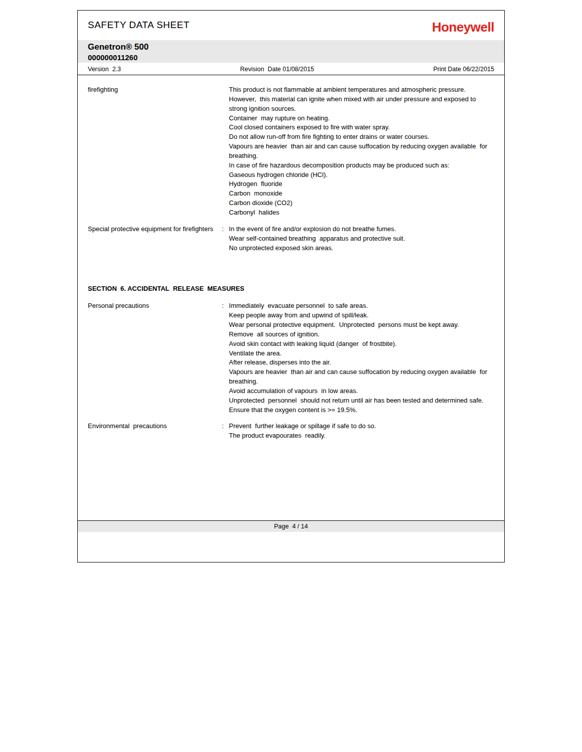SAFETY DATA SHEET
Honeywell
Genetron® 500
000000011260
Version 2.3 Revision Date 01/08/2015 Print Date 06/22/2015
| firefighting | | This product is not flammable at ambient temperatures and atmospheric pressure. However, this material can ignite when mixed with air under pressure and exposed to strong ignition sources. Container may rupture on heating. Cool closed containers exposed to fire with water spray. Do not allow run-off from fire fighting to enter drains or water courses. Vapours are heavier than air and can cause suffocation by reducing oxygen available for breathing. In case of fire hazardous decomposition products may be produced such as: Gaseous hydrogen chloride (HCl). Hydrogen fluoride Carbon monoxide Carbon dioxide (CO2) Carbonyl halides |
| Special protective equipment for firefighters | : | In the event of fire and/or explosion do not breathe fumes. Wear self-contained breathing apparatus and protective suit. No unprotected exposed skin areas. |
SECTION 6. ACCIDENTAL RELEASE MEASURES
| Personal precautions | : | Immediately evacuate personnel to safe areas. Keep people away from and upwind of spill/leak. Wear personal protective equipment. Unprotected persons must be kept away. Remove all sources of ignition. Avoid skin contact with leaking liquid (danger of frostbite). Ventilate the area. After release, disperses into the air. Vapours are heavier than air and can cause suffocation by reducing oxygen available for breathing. Avoid accumulation of vapours in low areas. Unprotected personnel should not return until air has been tested and determined safe. Ensure that the oxygen content is >= 19.5%. |
| Environmental precautions | : | Prevent further leakage or spillage if safe to do so. The product evapourates readily. |
Page 4 / 14